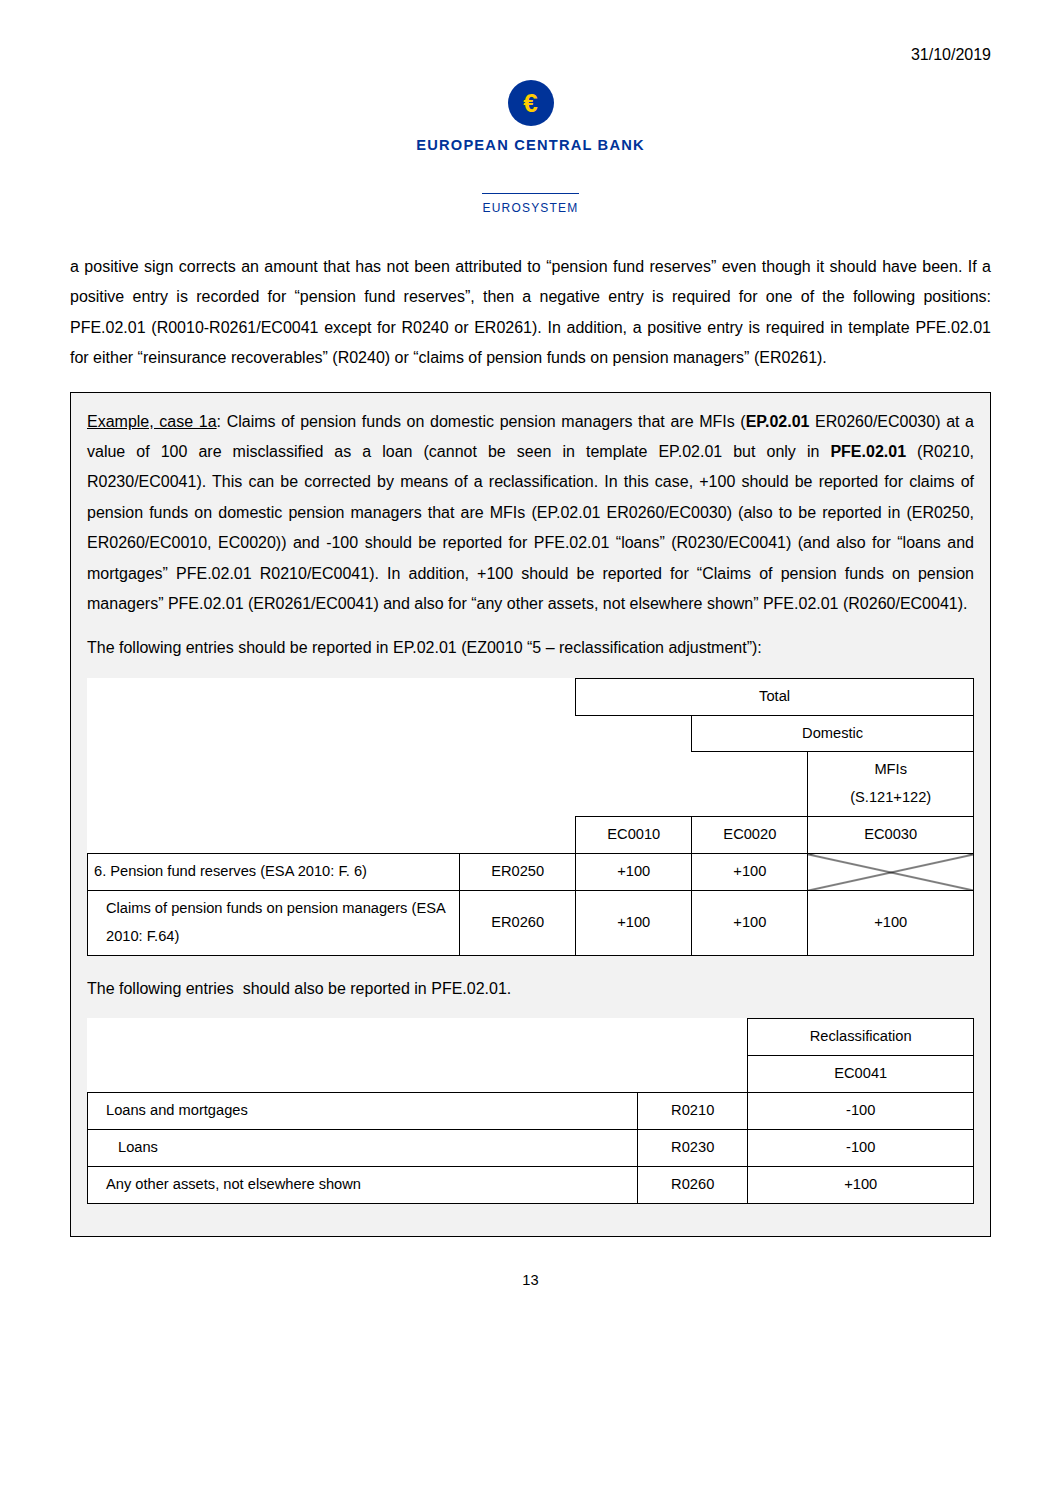31/10/2019
€
EUROPEAN CENTRAL BANK
EUROSYSTEM
a positive sign corrects an amount that has not been attributed to “pension fund reserves” even though it should have been. If a positive entry is recorded for “pension fund reserves”, then a negative entry is required for one of the following positions: PFE.02.01 (R0010-R0261/EC0041 except for R0240 or ER0261). In addition, a positive entry is required in template PFE.02.01 for either “reinsurance recoverables” (R0240) or “claims of pension funds on pension managers” (ER0261).
Example, case 1a: Claims of pension funds on domestic pension managers that are MFIs (EP.02.01 ER0260/EC0030) at a value of 100 are misclassified as a loan (cannot be seen in template EP.02.01 but only in PFE.02.01 (R0210, R0230/EC0041). This can be corrected by means of a reclassification. In this case, +100 should be reported for claims of pension funds on domestic pension managers that are MFIs (EP.02.01 ER0260/EC0030) (also to be reported in (ER0250, ER0260/EC0010, EC0020)) and -100 should be reported for PFE.02.01 “loans” (R0230/EC0041) (and also for “loans and mortgages” PFE.02.01 R0210/EC0041). In addition, +100 should be reported for “Claims of pension funds on pension managers” PFE.02.01 (ER0261/EC0041) and also for “any other assets, not elsewhere shown” PFE.02.01 (R0260/EC0041).
The following entries should be reported in EP.02.01 (EZ0010 “5 – reclassification adjustment”):
| | | Total |
| | Domestic |
| | | MFIs (S.121+122) |
| EC0010 | EC0020 | EC0030 |
| 6. Pension fund reserves (ESA 2010: F. 6) | ER0250 | +100 | +100 | |
| Claims of pension funds on pension managers (ESA 2010: F.64) | ER0260 | +100 | +100 | +100 |
The following entries should also be reported in PFE.02.01.
| | | Reclassification |
| | | EC0041 |
| Loans and mortgages | R0210 | -100 |
| Loans | R0230 | -100 |
| Any other assets, not elsewhere shown | R0260 | +100 |
13